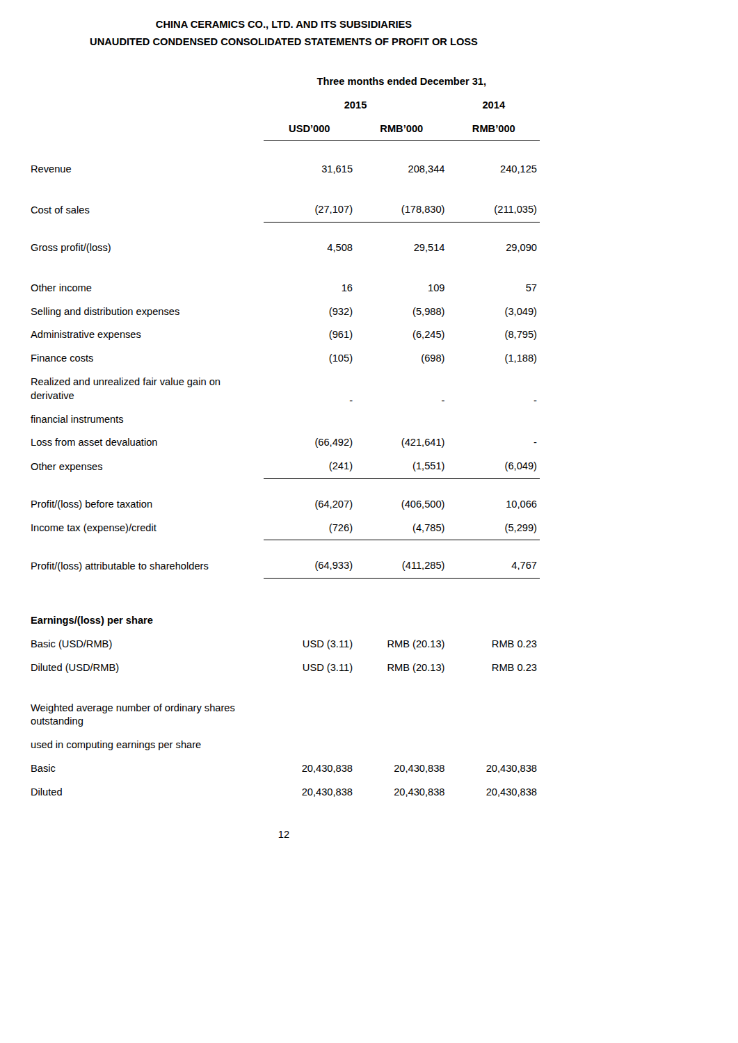CHINA CERAMICS CO., LTD. AND ITS SUBSIDIARIES
UNAUDITED CONDENSED CONSOLIDATED STATEMENTS OF PROFIT OR LOSS
| | Three months ended December 31, |
| --- | --- |
| | 2015 | 2014 |
| | USD’000 | RMB’000 | RMB’000 |
| Revenue | 31,615 | 208,344 | 240,125 |
| Cost of sales | (27,107) | (178,830) | (211,035) |
| Gross profit/(loss) | 4,508 | 29,514 | 29,090 |
| Other income | 16 | 109 | 57 |
| Selling and distribution expenses | (932) | (5,988) | (3,049) |
| Administrative expenses | (961) | (6,245) | (8,795) |
| Finance costs | (105) | (698) | (1,188) |
| Realized and unrealized fair value gain on derivative | - | - | - |
| financial instruments |
| Loss from asset devaluation | (66,492) | (421,641) | - |
| Other expenses | (241) | (1,551) | (6,049) |
| Profit/(loss) before taxation | (64,207) | (406,500) | 10,066 |
| Income tax (expense)/credit | (726) | (4,785) | (5,299) |
| Profit/(loss) attributable to shareholders | (64,933) | (411,285) | 4,767 |
| Earnings/(loss) per share | | | |
| Basic (USD/RMB) | USD (3.11) | RMB (20.13) | RMB 0.23 |
| Diluted (USD/RMB) | USD (3.11) | RMB (20.13) | RMB 0.23 |
| Weighted average number of ordinary shares outstanding | | | |
| used in computing earnings per share | | | |
| Basic | 20,430,838 | 20,430,838 | 20,430,838 |
| Diluted | 20,430,838 | 20,430,838 | 20,430,838 |
12